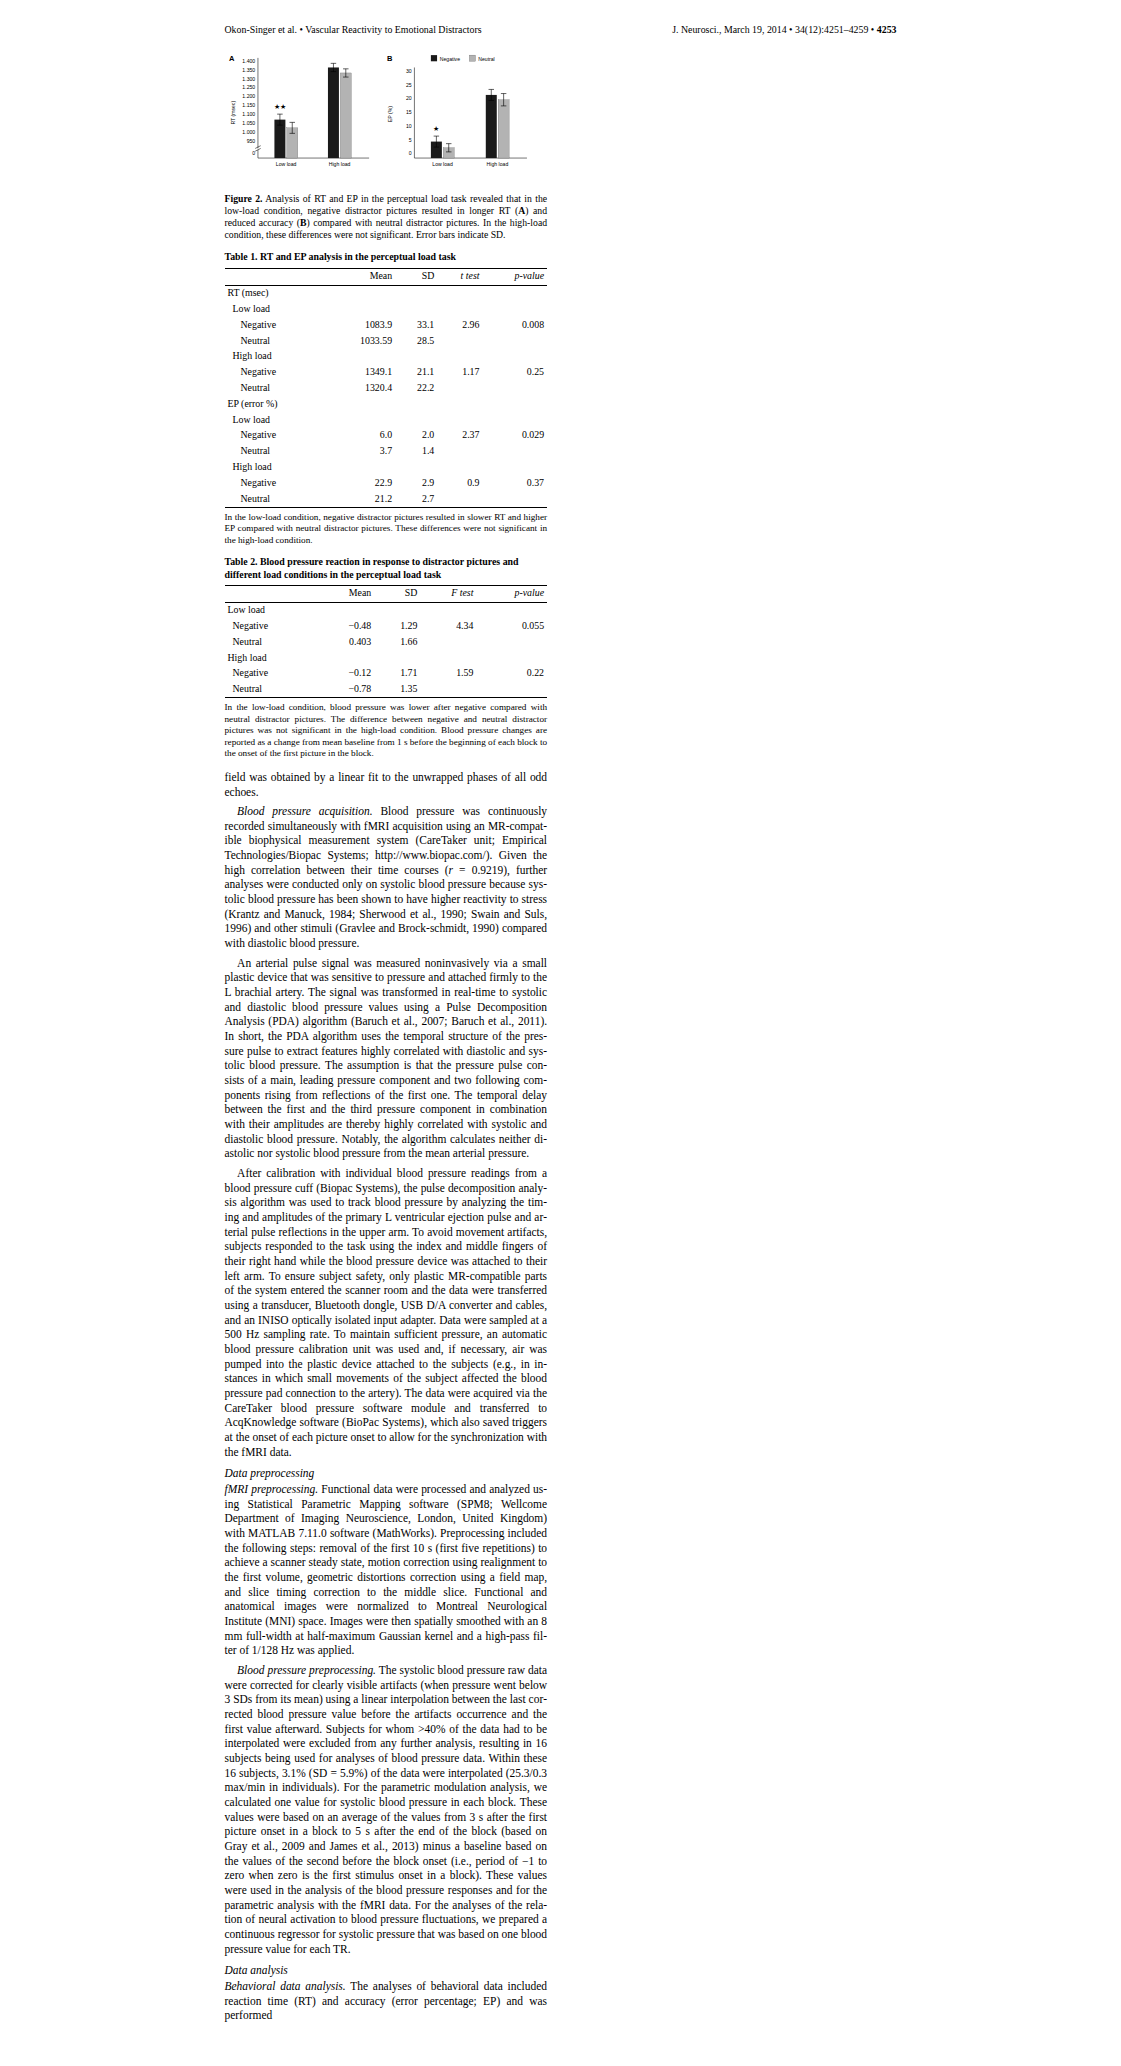Okon-Singer et al. • Vascular Reactivity to Emotional Distractors
J. Neurosci., March 19, 2014 • 34(12):4251–4259 • 4253
A 1.400 1.350 1.300 1.250 1.200 1.150 1.100 1.050 1.000 950 0 RT (msec) ★★ Low load High load B Negative Neutral 30 25 20 15 10 5 0 EP (%) ★ Low load High load
Figure 2. Analysis of RT and EP in the perceptual load task revealed that in the low-load condition, negative distractor pictures resulted in longer RT (A) and reduced accuracy (B) compared with neutral distractor pictures. In the high-load condition, these differences were not significant. Error bars indicate SD.
Table 1. RT and EP analysis in the perceptual load task
| | Mean | SD | t test | p -value |
| --- | --- | --- | --- | --- |
| RT (msec) | | | | |
| Low load | | | | |
| Negative | 1083.9 | 33.1 | 2.96 | 0.008 |
| Neutral | 1033.59 | 28.5 | | |
| High load | | | | |
| Negative | 1349.1 | 21.1 | 1.17 | 0.25 |
| Neutral | 1320.4 | 22.2 | | |
| EP (error %) | | | | |
| Low load | | | | |
| Negative | 6.0 | 2.0 | 2.37 | 0.029 |
| Neutral | 3.7 | 1.4 | | |
| High load | | | | |
| Negative | 22.9 | 2.9 | 0.9 | 0.37 |
| Neutral | 21.2 | 2.7 | | |
In the low-load condition, negative distractor pictures resulted in slower RT and higher EP compared with neutral distractor pictures. These differences were not significant in the high-load condition.
Table 2. Blood pressure reaction in response to distractor pictures and different load conditions in the perceptual load task
| | Mean | SD | F test | p -value |
| --- | --- | --- | --- | --- |
| Low load | | | | |
| Negative | −0.48 | 1.29 | 4.34 | 0.055 |
| Neutral | 0.403 | 1.66 | | |
| High load | | | | |
| Negative | −0.12 | 1.71 | 1.59 | 0.22 |
| Neutral | −0.78 | 1.35 | | |
In the low-load condition, blood pressure was lower after negative compared with neutral distractor pictures. The difference between negative and neutral distractor pictures was not significant in the high-load condition. Blood pressure changes are reported as a change from mean baseline from 1 s before the beginning of each block to the onset of the first picture in the block.
field was obtained by a linear fit to the unwrapped phases of all odd echoes.
Blood pressure acquisition. Blood pressure was continuously recorded simultaneously with fMRI acquisition using an MR-compatible biophysical measurement system (CareTaker unit; Empirical Technologies/Biopac Systems; http://www.biopac.com/). Given the high correlation between their time courses (r = 0.9219), further analyses were conducted only on systolic blood pressure because systolic blood pressure has been shown to have higher reactivity to stress (Krantz and Manuck, 1984; Sherwood et al., 1990; Swain and Suls, 1996) and other stimuli (Gravlee and Brock-schmidt, 1990) compared with diastolic blood pressure.
An arterial pulse signal was measured noninvasively via a small plastic device that was sensitive to pressure and attached firmly to the L brachial artery. The signal was transformed in real-time to systolic and diastolic blood pressure values using a Pulse Decomposition Analysis (PDA) algorithm (Baruch et al., 2007; Baruch et al., 2011). In short, the PDA algorithm uses the temporal structure of the pressure pulse to extract features highly correlated with diastolic and systolic blood pressure. The assumption is that the pressure pulse consists of a main, leading pressure component and two following components rising from reflections of the first one. The temporal delay between the first and the third pressure component in combination with their amplitudes are thereby highly correlated with systolic and diastolic blood pressure. Notably, the algorithm calculates neither diastolic nor systolic blood pressure from the mean arterial pressure.
After calibration with individual blood pressure readings from a blood pressure cuff (Biopac Systems), the pulse decomposition analysis algorithm was used to track blood pressure by analyzing the timing and amplitudes of the primary L ventricular ejection pulse and arterial pulse reflections in the upper arm. To avoid movement artifacts, subjects responded to the task using the index and middle fingers of their right hand while the blood pressure device was attached to their left arm. To ensure subject safety, only plastic MR-compatible parts of the system entered the scanner room and the data were transferred using a transducer, Bluetooth dongle, USB D/A converter and cables, and an INISO optically isolated input adapter. Data were sampled at a 500 Hz sampling rate. To maintain sufficient pressure, an automatic blood pressure calibration unit was used and, if necessary, air was pumped into the plastic device attached to the subjects (e.g., in instances in which small movements of the subject affected the blood pressure pad connection to the artery). The data were acquired via the CareTaker blood pressure software module and transferred to AcqKnowledge software (BioPac Systems), which also saved triggers at the onset of each picture onset to allow for the synchronization with the fMRI data.
Data preprocessing
fMRI preprocessing. Functional data were processed and analyzed using Statistical Parametric Mapping software (SPM8; Wellcome Department of Imaging Neuroscience, London, United Kingdom) with MATLAB 7.11.0 software (MathWorks). Preprocessing included the following steps: removal of the first 10 s (first five repetitions) to achieve a scanner steady state, motion correction using realignment to the first volume, geometric distortions correction using a field map, and slice timing correction to the middle slice. Functional and anatomical images were normalized to Montreal Neurological Institute (MNI) space. Images were then spatially smoothed with an 8 mm full-width at half-maximum Gaussian kernel and a high-pass filter of 1/128 Hz was applied.
Blood pressure preprocessing. The systolic blood pressure raw data were corrected for clearly visible artifacts (when pressure went below 3 SDs from its mean) using a linear interpolation between the last corrected blood pressure value before the artifacts occurrence and the first value afterward. Subjects for whom >40% of the data had to be interpolated were excluded from any further analysis, resulting in 16 subjects being used for analyses of blood pressure data. Within these 16 subjects, 3.1% (SD = 5.9%) of the data were interpolated (25.3/0.3 max/min in individuals). For the parametric modulation analysis, we calculated one value for systolic blood pressure in each block. These values were based on an average of the values from 3 s after the first picture onset in a block to 5 s after the end of the block (based on Gray et al., 2009 and James et al., 2013) minus a baseline based on the values of the second before the block onset (i.e., period of −1 to zero when zero is the first stimulus onset in a block). These values were used in the analysis of the blood pressure responses and for the parametric analysis with the fMRI data. For the analyses of the relation of neural activation to blood pressure fluctuations, we prepared a continuous regressor for systolic pressure that was based on one blood pressure value for each TR.
Data analysis
Behavioral data analysis. The analyses of behavioral data included reaction time (RT) and accuracy (error percentage; EP) and was performed